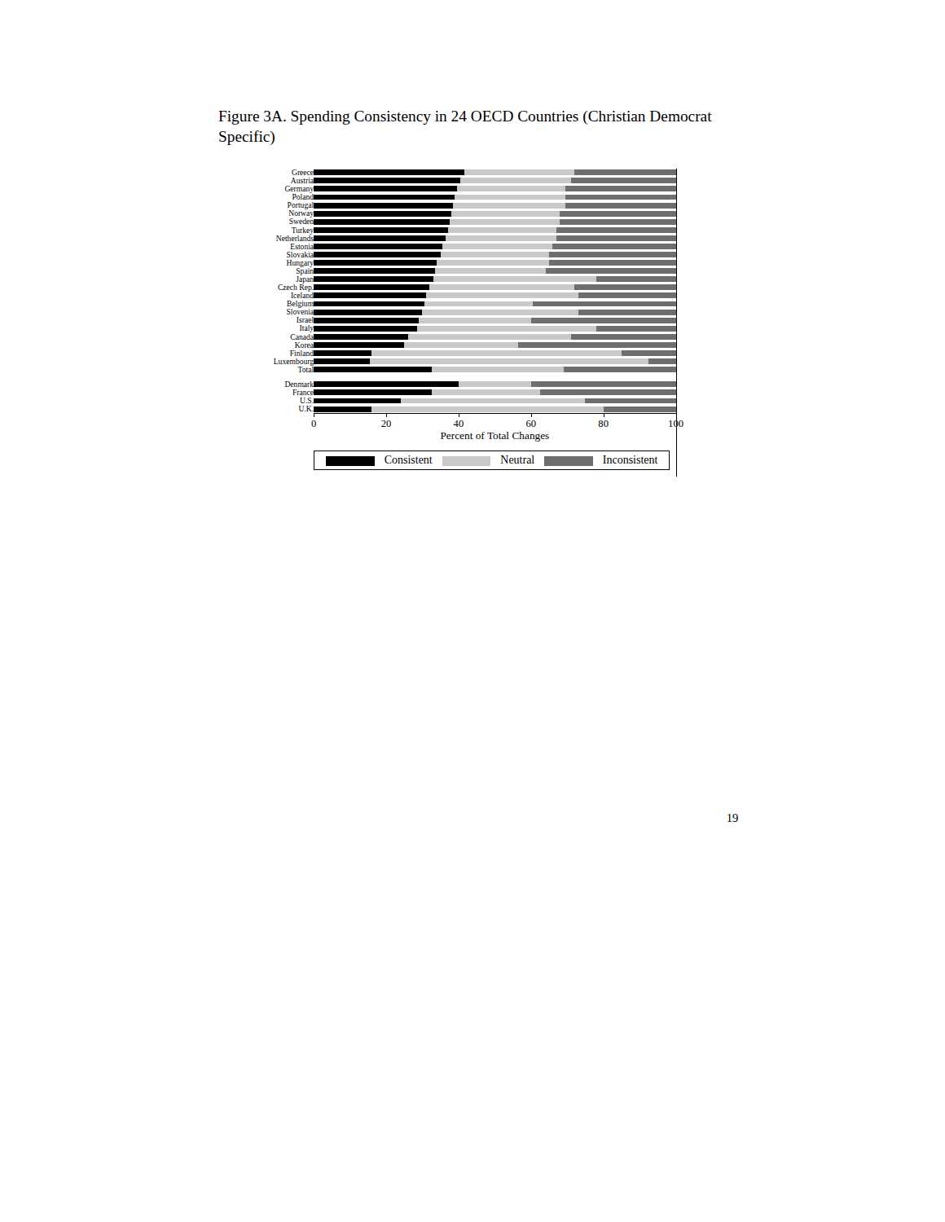Figure 3A. Spending Consistency in 24 OECD Countries (Christian Democrat Specific)
| Greece | |
| Austria | |
| Germany | |
| Poland | |
| Portugal | |
| Norway | |
| Sweden | |
| Turkey | |
| Netherlands | |
| Estonia | |
| Slovakia | |
| Hungary | |
| Spain | |
| Japan | |
| Czech Rep. | |
| Iceland | |
| Belgium | |
| Slovenia | |
| Israel | |
| Italy | |
| Canada | |
| Korea | |
| Finland | |
| Luxembourg | |
| Total | |
| Denmark | |
| France | |
| U.S. | |
| U.K. | |
0
20
40
60
80
100
Percent of Total Changes
| | Consistent | | Neutral | | Inconsistent |
19